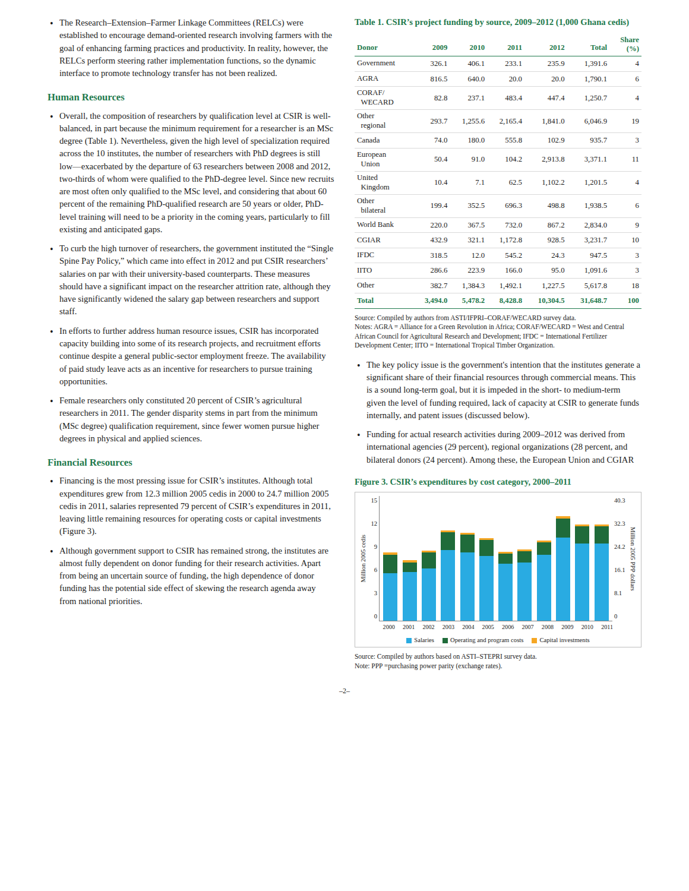The Research–Extension–Farmer Linkage Committees (RELCs) were established to encourage demand-oriented research involving farmers with the goal of enhancing farming practices and productivity. In reality, however, the RELCs perform steering rather implementation functions, so the dynamic interface to promote technology transfer has not been realized.
Human Resources
Overall, the composition of researchers by qualification level at CSIR is well-balanced, in part because the minimum requirement for a researcher is an MSc degree (Table 1). Nevertheless, given the high level of specialization required across the 10 institutes, the number of researchers with PhD degrees is still low—exacerbated by the departure of 63 researchers between 2008 and 2012, two-thirds of whom were qualified to the PhD-degree level. Since new recruits are most often only qualified to the MSc level, and considering that about 60 percent of the remaining PhD-qualified research are 50 years or older, PhD-level training will need to be a priority in the coming years, particularly to fill existing and anticipated gaps.
To curb the high turnover of researchers, the government instituted the “Single Spine Pay Policy,” which came into effect in 2012 and put CSIR researchers’ salaries on par with their university-based counterparts. These measures should have a significant impact on the researcher attrition rate, although they have significantly widened the salary gap between researchers and support staff.
In efforts to further address human resource issues, CSIR has incorporated capacity building into some of its research projects, and recruitment efforts continue despite a general public-sector employment freeze. The availability of paid study leave acts as an incentive for researchers to pursue training opportunities.
Female researchers only constituted 20 percent of CSIR’s agricultural researchers in 2011. The gender disparity stems in part from the minimum (MSc degree) qualification requirement, since fewer women pursue higher degrees in physical and applied sciences.
Financial Resources
Financing is the most pressing issue for CSIR’s institutes. Although total expenditures grew from 12.3 million 2005 cedis in 2000 to 24.7 million 2005 cedis in 2011, salaries represented 79 percent of CSIR’s expenditures in 2011, leaving little remaining resources for operating costs or capital investments (Figure 3).
Although government support to CSIR has remained strong, the institutes are almost fully dependent on donor funding for their research activities. Apart from being an uncertain source of funding, the high dependence of donor funding has the potential side effect of skewing the research agenda away from national priorities.
Table 1. CSIR’s project funding by source, 2009–2012 (1,000 Ghana cedis)
| Donor | 2009 | 2010 | 2011 | 2012 | Total | Share (%) |
| --- | --- | --- | --- | --- | --- | --- |
| Government | 326.1 | 406.1 | 233.1 | 235.9 | 1,391.6 | 4 |
| AGRA | 816.5 | 640.0 | 20.0 | 20.0 | 1,790.1 | 6 |
| CORAF/ WECARD | 82.8 | 237.1 | 483.4 | 447.4 | 1,250.7 | 4 |
| Other regional | 293.7 | 1,255.6 | 2,165.4 | 1,841.0 | 6,046.9 | 19 |
| Canada | 74.0 | 180.0 | 555.8 | 102.9 | 935.7 | 3 |
| European Union | 50.4 | 91.0 | 104.2 | 2,913.8 | 3,371.1 | 11 |
| United Kingdom | 10.4 | 7.1 | 62.5 | 1,102.2 | 1,201.5 | 4 |
| Other bilateral | 199.4 | 352.5 | 696.3 | 498.8 | 1,938.5 | 6 |
| World Bank | 220.0 | 367.5 | 732.0 | 867.2 | 2,834.0 | 9 |
| CGIAR | 432.9 | 321.1 | 1,172.8 | 928.5 | 3,231.7 | 10 |
| IFDC | 318.5 | 12.0 | 545.2 | 24.3 | 947.5 | 3 |
| IITO | 286.6 | 223.9 | 166.0 | 95.0 | 1,091.6 | 3 |
| Other | 382.7 | 1,384.3 | 1,492.1 | 1,227.5 | 5,617.8 | 18 |
| Total | 3,494.0 | 5,478.2 | 8,428.8 | 10,304.5 | 31,648.7 | 100 |
Source: Compiled by authors from ASTI/IFPRI–CORAF/WECARD survey data.
Notes: AGRA = Alliance for a Green Revolution in Africa; CORAF/WECARD = West and Central African Council for Agricultural Research and Development; IFDC = International Fertilizer Development Center; IITO = International Tropical Timber Organization.
The key policy issue is the government's intention that the institutes generate a significant share of their financial resources through commercial means. This is a sound long-term goal, but it is impeded in the short- to medium-term given the level of funding required, lack of capacity at CSIR to generate funds internally, and patent issues (discussed below).
Funding for actual research activities during 2009–2012 was derived from international agencies (29 percent), regional organizations (28 percent, and bilateral donors (24 percent). Among these, the European Union and CGIAR
Figure 3. CSIR’s expenditures by cost category, 2000–2011
Million 2005 cedis
15 12 9 6 3 0
40.3 32.3 24.2 16.1 8.1 0
Million 2005 PPP dollars
200020012002200320042005 200620072008200920102011
Salaries
Operating and program costs
Capital investments
Source: Compiled by authors based on ASTI–STEPRI survey data.
Note: PPP =purchasing power parity (exchange rates).
–2–